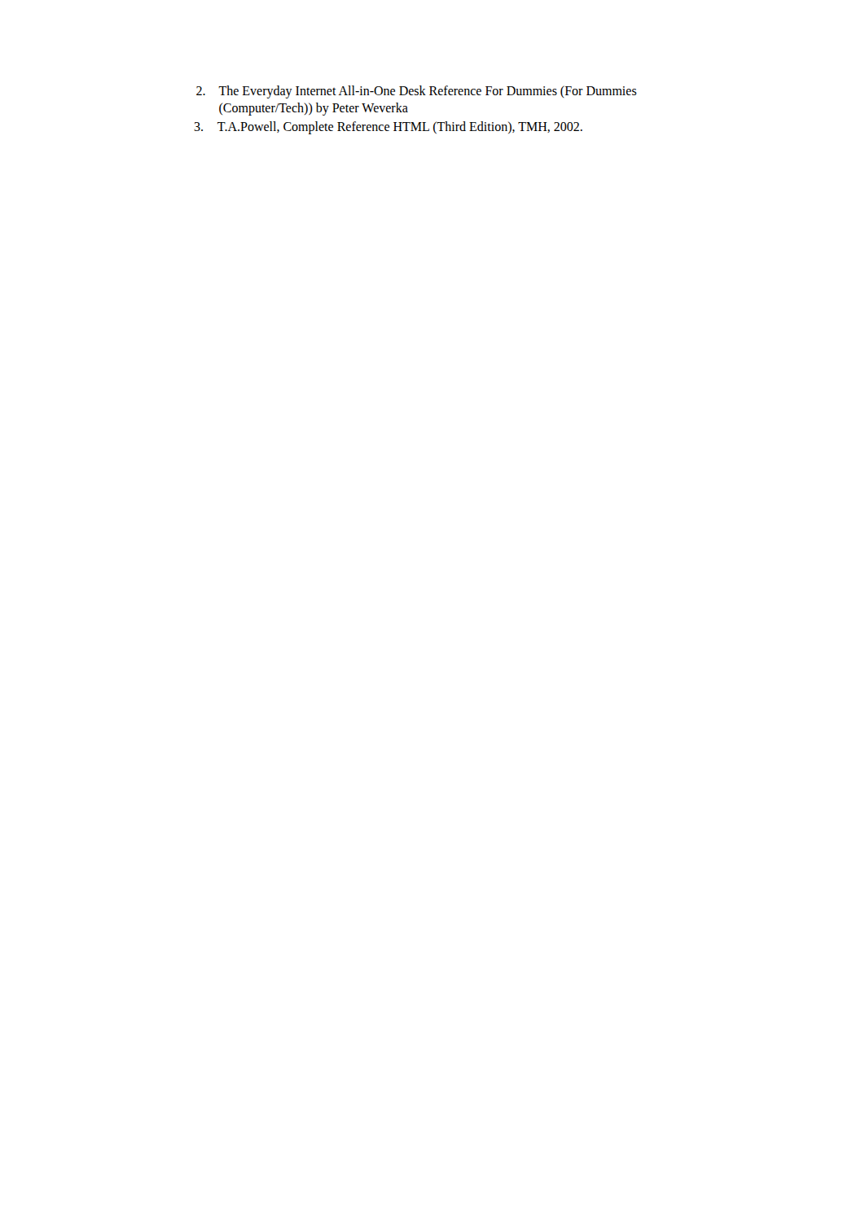2. The Everyday Internet All-in-One Desk Reference For Dummies (For Dummies (Computer/Tech)) by Peter Weverka
3. T.A.Powell, Complete Reference HTML (Third Edition), TMH, 2002.